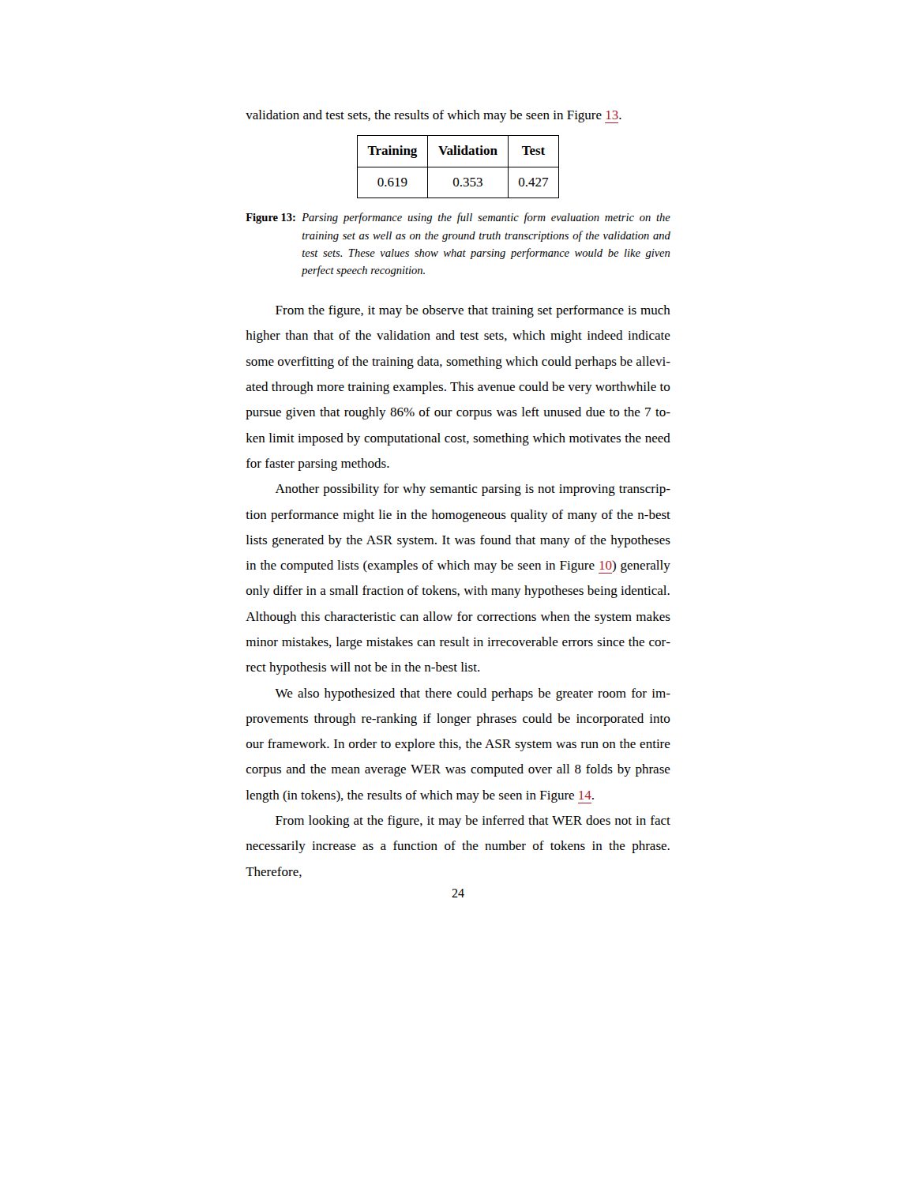validation and test sets, the results of which may be seen in Figure 13.
| Training | Validation | Test |
| --- | --- | --- |
| 0.619 | 0.353 | 0.427 |
Figure 13:
Parsing performance using the full semantic form evaluation metric on the training set as well as on the ground truth transcriptions of the validation and test sets. These values show what parsing performance would be like given perfect speech recognition.
From the figure, it may be observe that training set performance is much higher than that of the validation and test sets, which might indeed indicate some overfitting of the training data, something which could perhaps be alleviated through more training examples. This avenue could be very worthwhile to pursue given that roughly 86% of our corpus was left unused due to the 7 token limit imposed by computational cost, something which motivates the need for faster parsing methods.
Another possibility for why semantic parsing is not improving transcription performance might lie in the homogeneous quality of many of the n-best lists generated by the ASR system. It was found that many of the hypotheses in the computed lists (examples of which may be seen in Figure 10) generally only differ in a small fraction of tokens, with many hypotheses being identical. Although this characteristic can allow for corrections when the system makes minor mistakes, large mistakes can result in irrecoverable errors since the correct hypothesis will not be in the n-best list.
We also hypothesized that there could perhaps be greater room for improvements through re-ranking if longer phrases could be incorporated into our framework. In order to explore this, the ASR system was run on the entire corpus and the mean average WER was computed over all 8 folds by phrase length (in tokens), the results of which may be seen in Figure 14.
From looking at the figure, it may be inferred that WER does not in fact necessarily increase as a function of the number of tokens in the phrase. Therefore,
24